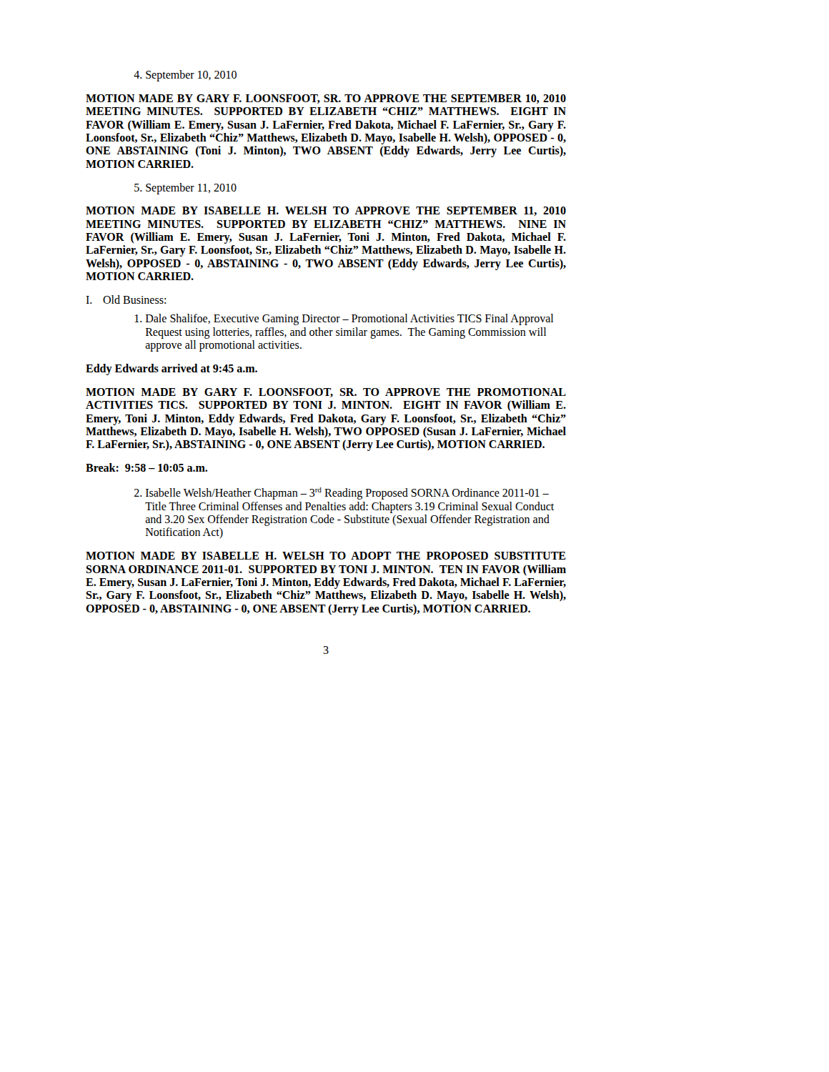September 10, 2010
MOTION MADE BY GARY F. LOONSFOOT, SR. TO APPROVE THE SEPTEMBER 10, 2010 MEETING MINUTES. SUPPORTED BY ELIZABETH “CHIZ” MATTHEWS. EIGHT IN FAVOR (William E. Emery, Susan J. LaFernier, Fred Dakota, Michael F. LaFernier, Sr., Gary F. Loonsfoot, Sr., Elizabeth “Chiz” Matthews, Elizabeth D. Mayo, Isabelle H. Welsh), OPPOSED - 0, ONE ABSTAINING (Toni J. Minton), TWO ABSENT (Eddy Edwards, Jerry Lee Curtis), MOTION CARRIED.
September 11, 2010
MOTION MADE BY ISABELLE H. WELSH TO APPROVE THE SEPTEMBER 11, 2010 MEETING MINUTES. SUPPORTED BY ELIZABETH “CHIZ” MATTHEWS. NINE IN FAVOR (William E. Emery, Susan J. LaFernier, Toni J. Minton, Fred Dakota, Michael F. LaFernier, Sr., Gary F. Loonsfoot, Sr., Elizabeth “Chiz” Matthews, Elizabeth D. Mayo, Isabelle H. Welsh), OPPOSED - 0, ABSTAINING - 0, TWO ABSENT (Eddy Edwards, Jerry Lee Curtis), MOTION CARRIED.
I. Old Business:
Dale Shalifoe, Executive Gaming Director – Promotional Activities TICS Final Approval Request using lotteries, raffles, and other similar games. The Gaming Commission will approve all promotional activities.
Eddy Edwards arrived at 9:45 a.m.
MOTION MADE BY GARY F. LOONSFOOT, SR. TO APPROVE THE PROMOTIONAL ACTIVITIES TICS. SUPPORTED BY TONI J. MINTON. EIGHT IN FAVOR (William E. Emery, Toni J. Minton, Eddy Edwards, Fred Dakota, Gary F. Loonsfoot, Sr., Elizabeth “Chiz” Matthews, Elizabeth D. Mayo, Isabelle H. Welsh), TWO OPPOSED (Susan J. LaFernier, Michael F. LaFernier, Sr.), ABSTAINING - 0, ONE ABSENT (Jerry Lee Curtis), MOTION CARRIED.
Break: 9:58 – 10:05 a.m.
Isabelle Welsh/Heather Chapman – 3rd Reading Proposed SORNA Ordinance 2011-01 – Title Three Criminal Offenses and Penalties add: Chapters 3.19 Criminal Sexual Conduct and 3.20 Sex Offender Registration Code - Substitute (Sexual Offender Registration and Notification Act)
MOTION MADE BY ISABELLE H. WELSH TO ADOPT THE PROPOSED SUBSTITUTE SORNA ORDINANCE 2011-01. SUPPORTED BY TONI J. MINTON. TEN IN FAVOR (William E. Emery, Susan J. LaFernier, Toni J. Minton, Eddy Edwards, Fred Dakota, Michael F. LaFernier, Sr., Gary F. Loonsfoot, Sr., Elizabeth “Chiz” Matthews, Elizabeth D. Mayo, Isabelle H. Welsh), OPPOSED - 0, ABSTAINING - 0, ONE ABSENT (Jerry Lee Curtis), MOTION CARRIED.
3